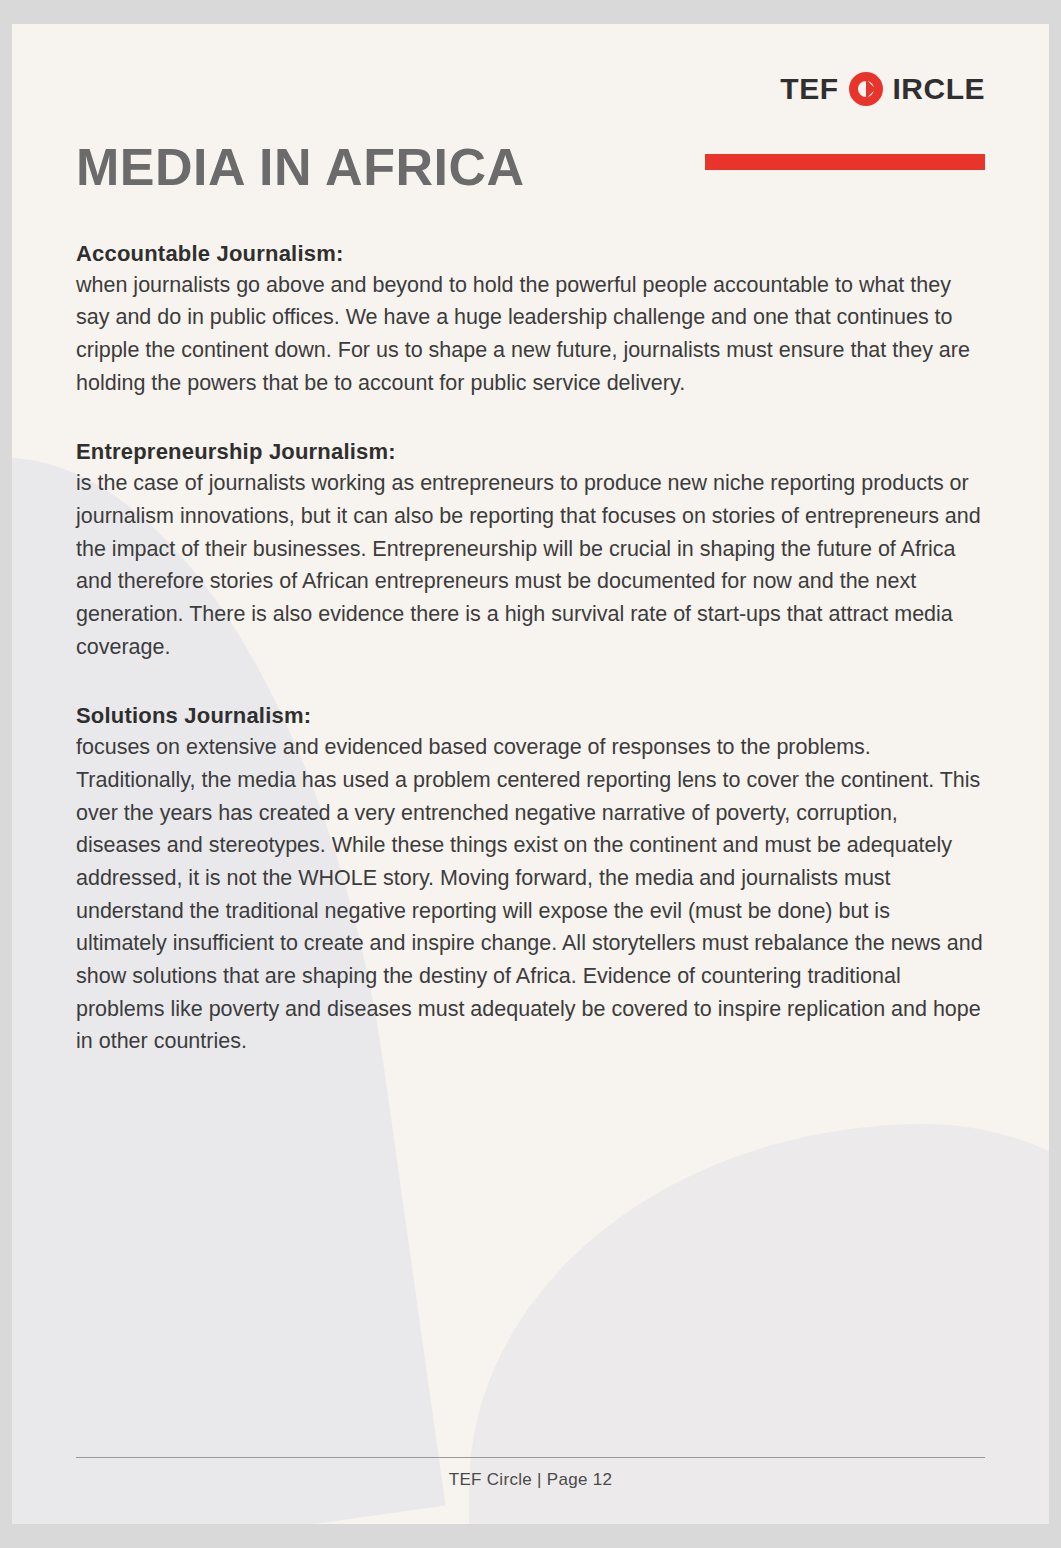TEF IRCLE
Media in Africa
Accountable Journalism:
when journalists go above and beyond to hold the powerful people accountable to what they say and do in public offices. We have a huge leadership challenge and one that continues to cripple the continent down. For us to shape a new future, journalists must ensure that they are holding the powers that be to account for public service delivery.
Entrepreneurship Journalism:
is the case of journalists working as entrepreneurs to produce new niche reporting products or journalism innovations, but it can also be reporting that focuses on stories of entrepreneurs and the impact of their businesses. Entrepreneurship will be crucial in shaping the future of Africa and therefore stories of African entrepreneurs must be documented for now and the next generation. There is also evidence there is a high survival rate of start-ups that attract media coverage.
Solutions Journalism:
focuses on extensive and evidenced based coverage of responses to the problems. Traditionally, the media has used a problem centered reporting lens to cover the continent. This over the years has created a very entrenched negative narrative of poverty, corruption, diseases and stereotypes. While these things exist on the continent and must be adequately addressed, it is not the WHOLE story. Moving forward, the media and journalists must understand the traditional negative reporting will expose the evil (must be done) but is ultimately insufficient to create and inspire change. All storytellers must rebalance the news and show solutions that are shaping the destiny of Africa. Evidence of countering traditional problems like poverty and diseases must adequately be covered to inspire replication and hope in other countries.
TEF Circle | Page 12